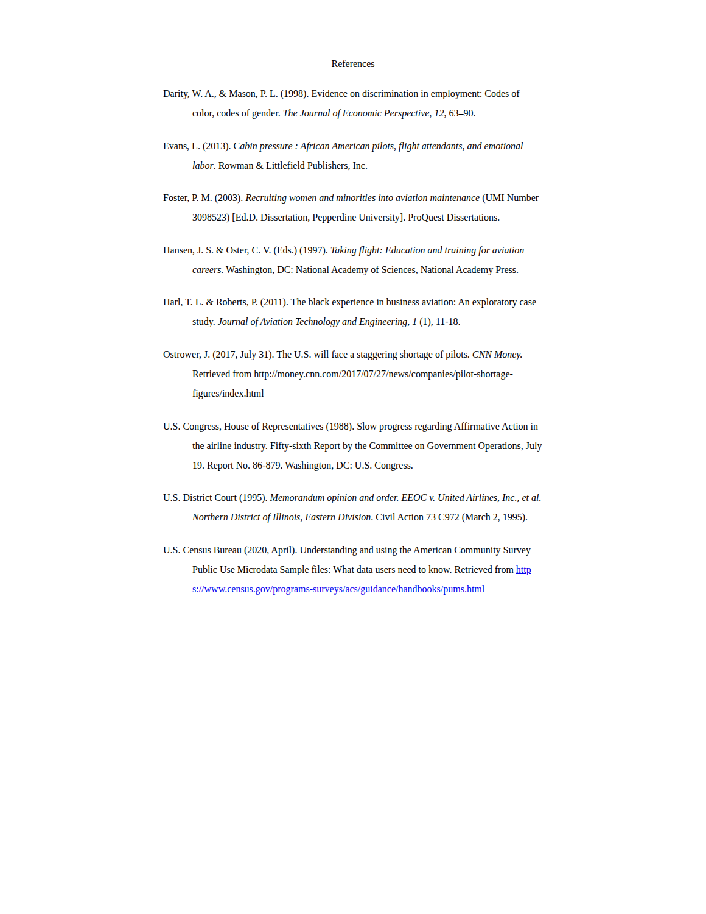References
Darity, W. A., & Mason, P. L. (1998). Evidence on discrimination in employment: Codes of color, codes of gender. The Journal of Economic Perspective, 12, 63–90.
Evans, L. (2013). Cabin pressure : African American pilots, flight attendants, and emotional labor. Rowman & Littlefield Publishers, Inc.
Foster, P. M. (2003). Recruiting women and minorities into aviation maintenance (UMI Number 3098523) [Ed.D. Dissertation, Pepperdine University]. ProQuest Dissertations.
Hansen, J. S. & Oster, C. V. (Eds.) (1997). Taking flight: Education and training for aviation careers. Washington, DC: National Academy of Sciences, National Academy Press.
Harl, T. L. & Roberts, P. (2011). The black experience in business aviation: An exploratory case study. Journal of Aviation Technology and Engineering, 1 (1), 11-18.
Ostrower, J. (2017, July 31). The U.S. will face a staggering shortage of pilots. CNN Money. Retrieved from http://money.cnn.com/2017/07/27/news/companies/pilot-shortage-figures/index.html
U.S. Congress, House of Representatives (1988). Slow progress regarding Affirmative Action in the airline industry. Fifty-sixth Report by the Committee on Government Operations, July 19. Report No. 86-879. Washington, DC: U.S. Congress.
U.S. District Court (1995). Memorandum opinion and order. EEOC v. United Airlines, Inc., et al. Northern District of Illinois, Eastern Division. Civil Action 73 C972 (March 2, 1995).
U.S. Census Bureau (2020, April). Understanding and using the American Community Survey Public Use Microdata Sample files: What data users need to know. Retrieved from https://www.census.gov/programs-surveys/acs/guidance/handbooks/pums.html